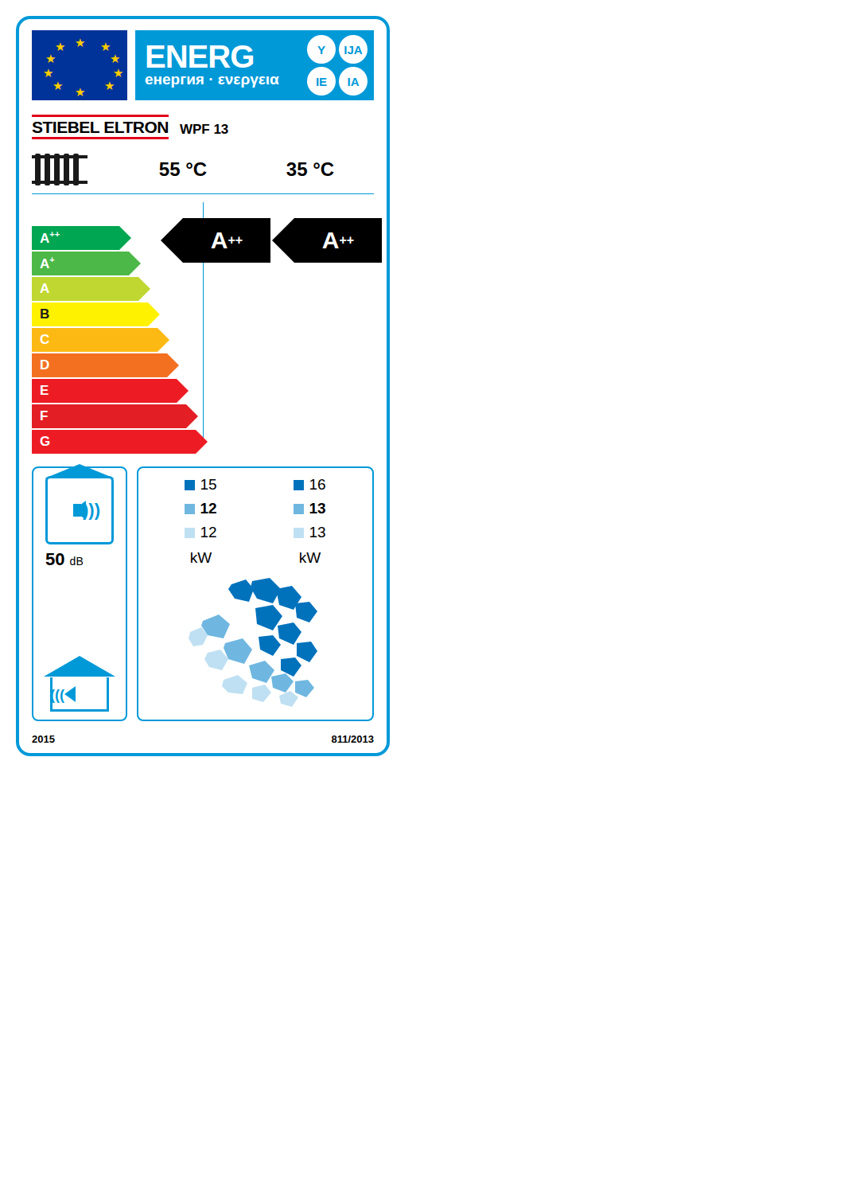★ ★ ★ ★ ★ ★ ★ ★ ★ ★
ENERG енергия · ενεργεια
Y
IJA
IE
IA
STIEBEL ELTRON
WPF 13
55 °C 35 °C
A++
A+
A
B
C
D
E
F
G
A++
A++
)))
50 dB
(((
15
12
12
16
13
13
kW
kW
2015 811/2013